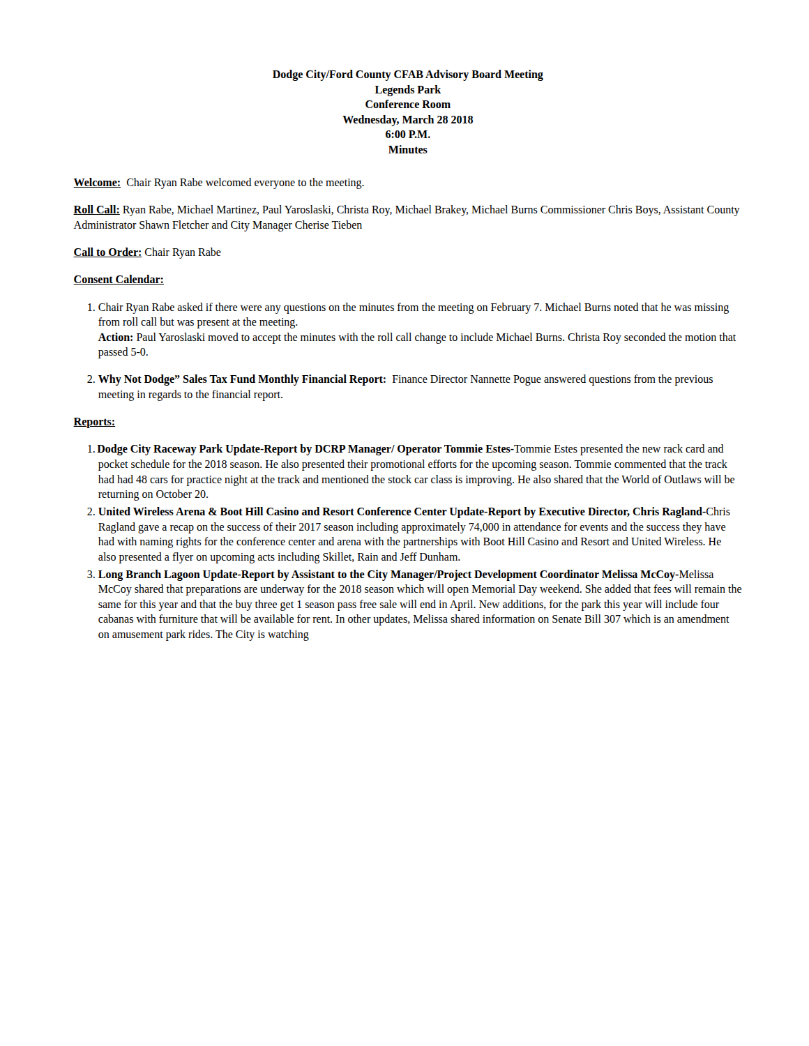Dodge City/Ford County CFAB Advisory Board Meeting
Legends Park
Conference Room
Wednesday, March 28 2018
6:00 P.M.
Minutes
Welcome: Chair Ryan Rabe welcomed everyone to the meeting.
Roll Call: Ryan Rabe, Michael Martinez, Paul Yaroslaski, Christa Roy, Michael Brakey, Michael Burns Commissioner Chris Boys, Assistant County Administrator Shawn Fletcher and City Manager Cherise Tieben
Call to Order: Chair Ryan Rabe
Consent Calendar:
Chair Ryan Rabe asked if there were any questions on the minutes from the meeting on February 7. Michael Burns noted that he was missing from roll call but was present at the meeting.
Action: Paul Yaroslaski moved to accept the minutes with the roll call change to include Michael Burns. Christa Roy seconded the motion that passed 5-0.
Why Not Dodge” Sales Tax Fund Monthly Financial Report: Finance Director Nannette Pogue answered questions from the previous meeting in regards to the financial report.
Reports:
Dodge City Raceway Park Update-Report by DCRP Manager/ Operator Tommie Estes-Tommie Estes presented the new rack card and pocket schedule for the 2018 season. He also presented their promotional efforts for the upcoming season. Tommie commented that the track had had 48 cars for practice night at the track and mentioned the stock car class is improving. He also shared that the World of Outlaws will be returning on October 20.
United Wireless Arena & Boot Hill Casino and Resort Conference Center Update-Report by Executive Director, Chris Ragland-Chris Ragland gave a recap on the success of their 2017 season including approximately 74,000 in attendance for events and the success they have had with naming rights for the conference center and arena with the partnerships with Boot Hill Casino and Resort and United Wireless. He also presented a flyer on upcoming acts including Skillet, Rain and Jeff Dunham.
Long Branch Lagoon Update-Report by Assistant to the City Manager/Project Development Coordinator Melissa McCoy-Melissa McCoy shared that preparations are underway for the 2018 season which will open Memorial Day weekend. She added that fees will remain the same for this year and that the buy three get 1 season pass free sale will end in April. New additions, for the park this year will include four cabanas with furniture that will be available for rent. In other updates, Melissa shared information on Senate Bill 307 which is an amendment on amusement park rides. The City is watching